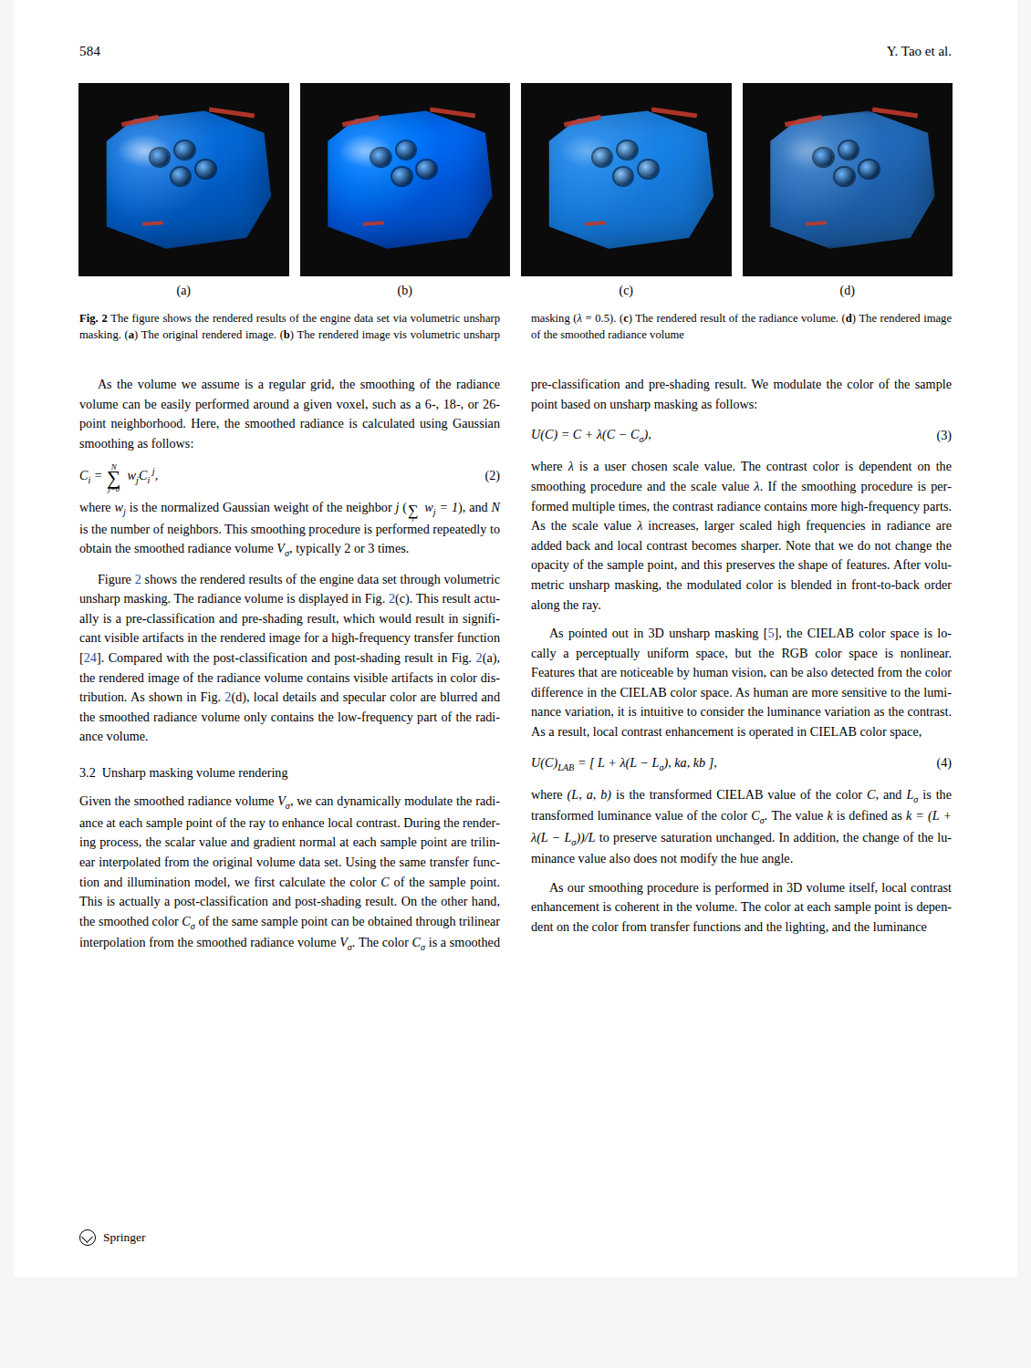584 Y. Tao et al.
(a)
(b)
(c)
(d)
Fig. 2 The figure shows the rendered results of the engine data set via volumetric unsharp masking. (a) The original rendered image. (b) The rendered image vis volumetric unsharp masking (λ = 0.5). (c) The rendered result of the radiance volume. (d) The rendered image of the smoothed radiance volume
As the volume we assume is a regular grid, the smoothing of the radiance volume can be easily performed around a given voxel, such as a 6-, 18-, or 26-point neighborhood. Here, the smoothed radiance is calculated using Gaussian smoothing as follows:
Ci = ∑Nj=0 wjCi j, (2)
where wj is the normalized Gaussian weight of the neighbor j (∑j wj = 1), and N is the number of neighbors. This smoothing procedure is performed repeatedly to obtain the smoothed radiance volume Vσ, typically 2 or 3 times.
Figure 2 shows the rendered results of the engine data set through volumetric unsharp masking. The radiance volume is displayed in Fig. 2(c). This result actually is a pre-classification and pre-shading result, which would result in significant visible artifacts in the rendered image for a high-frequency transfer function [24]. Compared with the post-classification and post-shading result in Fig. 2(a), the rendered image of the radiance volume contains visible artifacts in color distribution. As shown in Fig. 2(d), local details and specular color are blurred and the smoothed radiance volume only contains the low-frequency part of the radiance volume.
3.2 Unsharp masking volume rendering
Given the smoothed radiance volume Vσ, we can dynamically modulate the radiance at each sample point of the ray to enhance local contrast. During the rendering process, the scalar value and gradient normal at each sample point are trilinear interpolated from the original volume data set. Using the same transfer function and illumination model, we first calculate the color C of the sample point. This is actually a post-classification and post-shading result. On the other hand, the smoothed color Cσ of the same sample point can be obtained through trilinear interpolation from the smoothed radiance volume Vσ. The color Cσ is a smoothed pre-classification and pre-shading result. We modulate the color of the sample point based on unsharp masking as follows:
U(C) = C + λ(C − Cσ), (3)
where λ is a user chosen scale value. The contrast color is dependent on the smoothing procedure and the scale value λ. If the smoothing procedure is performed multiple times, the contrast radiance contains more high-frequency parts. As the scale value λ increases, larger scaled high frequencies in radiance are added back and local contrast becomes sharper. Note that we do not change the opacity of the sample point, and this preserves the shape of features. After volumetric unsharp masking, the modulated color is blended in front-to-back order along the ray.
As pointed out in 3D unsharp masking [5], the CIELAB color space is locally a perceptually uniform space, but the RGB color space is nonlinear. Features that are noticeable by human vision, can be also detected from the color difference in the CIELAB color space. As human are more sensitive to the luminance variation, it is intuitive to consider the luminance variation as the contrast. As a result, local contrast enhancement is operated in CIELAB color space,
U(C)LAB = [ L + λ(L − Lσ), ka, kb ], (4)
where (L, a, b) is the transformed CIELAB value of the color C, and Lσ is the transformed luminance value of the color Cσ. The value k is defined as k = (L + λ(L − Lσ))/L to preserve saturation unchanged. In addition, the change of the luminance value also does not modify the hue angle.
As our smoothing procedure is performed in 3D volume itself, local contrast enhancement is coherent in the volume. The color at each sample point is dependent on the color from transfer functions and the lighting, and the luminance
Springer